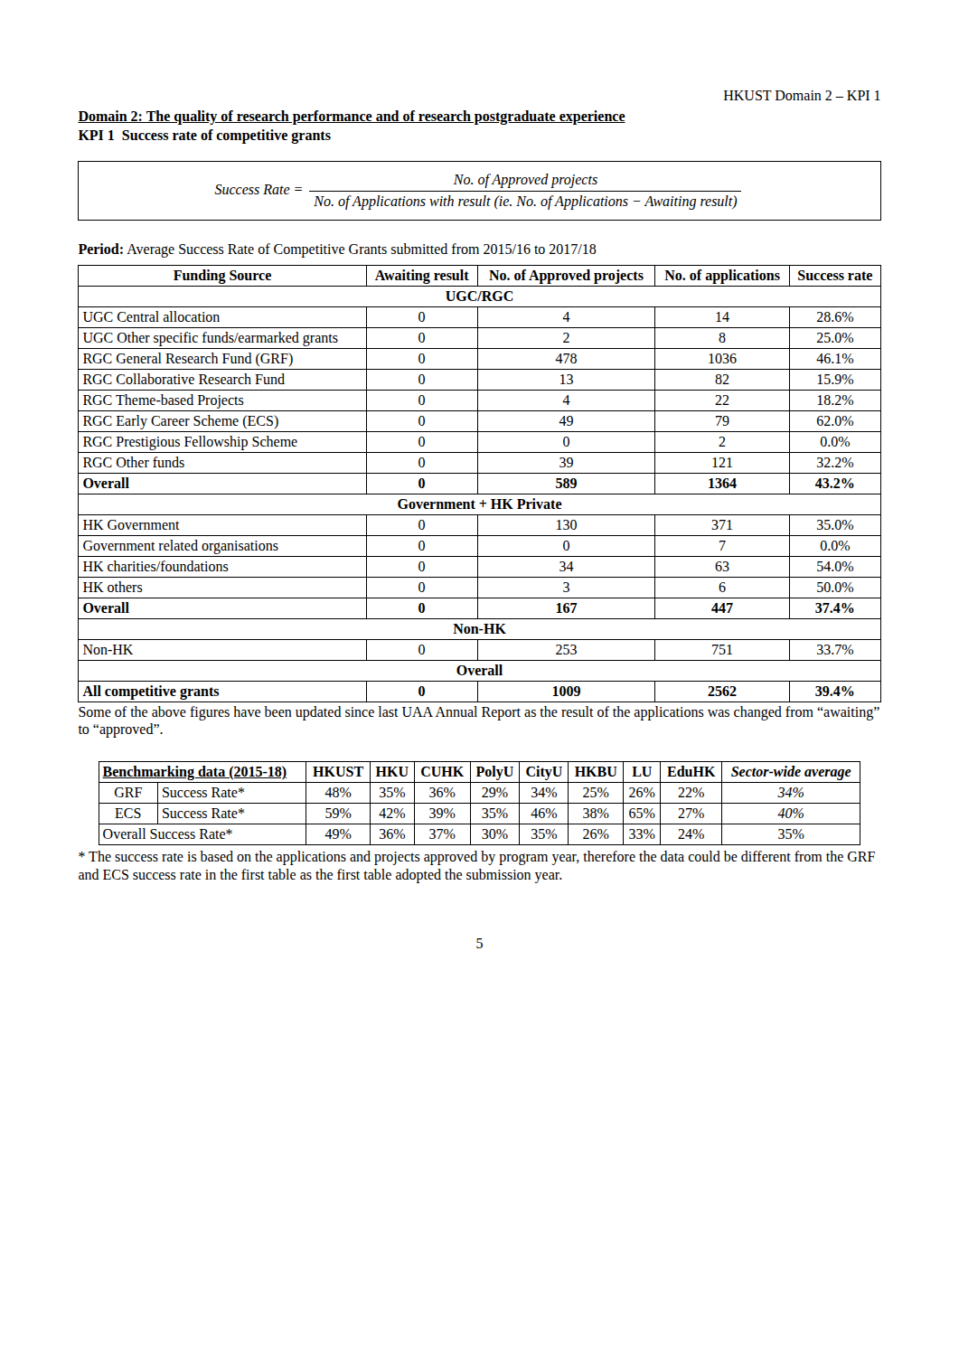HKUST Domain 2 – KPI 1
Domain 2: The quality of research performance and of research postgraduate experience
KPI 1 Success rate of competitive grants
Success Rate = No. of Approved projects No. of Applications with result (ie. No. of Applications − Awaiting result)
Period: Average Success Rate of Competitive Grants submitted from 2015/16 to 2017/18
| Funding Source | Awaiting result | No. of Approved projects | No. of applications | Success rate |
| --- | --- | --- | --- | --- |
| UGC/RGC |
| UGC Central allocation | 0 | 4 | 14 | 28.6% |
| UGC Other specific funds/earmarked grants | 0 | 2 | 8 | 25.0% |
| RGC General Research Fund (GRF) | 0 | 478 | 1036 | 46.1% |
| RGC Collaborative Research Fund | 0 | 13 | 82 | 15.9% |
| RGC Theme-based Projects | 0 | 4 | 22 | 18.2% |
| RGC Early Career Scheme (ECS) | 0 | 49 | 79 | 62.0% |
| RGC Prestigious Fellowship Scheme | 0 | 0 | 2 | 0.0% |
| RGC Other funds | 0 | 39 | 121 | 32.2% |
| Overall | 0 | 589 | 1364 | 43.2% |
| Government + HK Private |
| HK Government | 0 | 130 | 371 | 35.0% |
| Government related organisations | 0 | 0 | 7 | 0.0% |
| HK charities/foundations | 0 | 34 | 63 | 54.0% |
| HK others | 0 | 3 | 6 | 50.0% |
| Overall | 0 | 167 | 447 | 37.4% |
| Non-HK |
| Non-HK | 0 | 253 | 751 | 33.7% |
| Overall |
| All competitive grants | 0 | 1009 | 2562 | 39.4% |
Some of the above figures have been updated since last UAA Annual Report as the result of the applications was changed from “awaiting” to “approved”.
| Benchmarking data (2015-18) | HKUST | HKU | CUHK | PolyU | CityU | HKBU | LU | EduHK | Sector-wide average |
| --- | --- | --- | --- | --- | --- | --- | --- | --- | --- |
| GRF | Success Rate* | 48% | 35% | 36% | 29% | 34% | 25% | 26% | 22% | 34% |
| ECS | Success Rate* | 59% | 42% | 39% | 35% | 46% | 38% | 65% | 27% | 40% |
| Overall Success Rate* | 49% | 36% | 37% | 30% | 35% | 26% | 33% | 24% | 35% |
* The success rate is based on the applications and projects approved by program year, therefore the data could be different from the GRF and ECS success rate in the first table as the first table adopted the submission year.
5